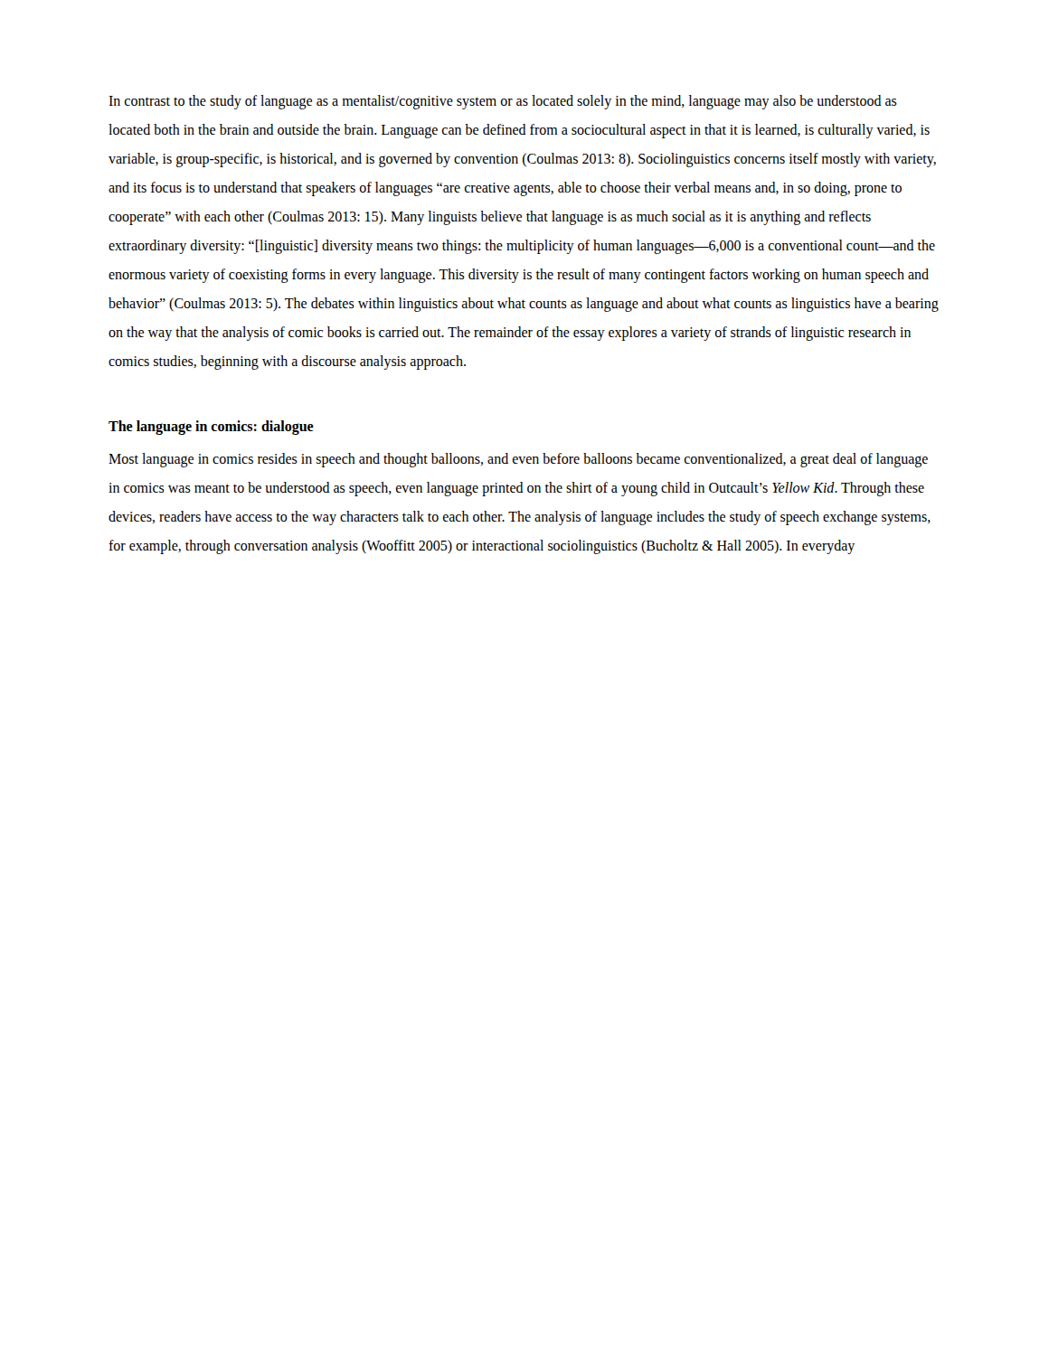In contrast to the study of language as a mentalist/cognitive system or as located solely in the mind, language may also be understood as located both in the brain and outside the brain. Language can be defined from a sociocultural aspect in that it is learned, is culturally varied, is variable, is group-specific, is historical, and is governed by convention (Coulmas 2013: 8). Sociolinguistics concerns itself mostly with variety, and its focus is to understand that speakers of languages “are creative agents, able to choose their verbal means and, in so doing, prone to cooperate” with each other (Coulmas 2013: 15). Many linguists believe that language is as much social as it is anything and reflects extraordinary diversity: “[linguistic] diversity means two things: the multiplicity of human languages—6,000 is a conventional count—and the enormous variety of coexisting forms in every language. This diversity is the result of many contingent factors working on human speech and behavior” (Coulmas 2013: 5). The debates within linguistics about what counts as language and about what counts as linguistics have a bearing on the way that the analysis of comic books is carried out. The remainder of the essay explores a variety of strands of linguistic research in comics studies, beginning with a discourse analysis approach.
The language in comics: dialogue
Most language in comics resides in speech and thought balloons, and even before balloons became conventionalized, a great deal of language in comics was meant to be understood as speech, even language printed on the shirt of a young child in Outcault’s Yellow Kid. Through these devices, readers have access to the way characters talk to each other. The analysis of language includes the study of speech exchange systems, for example, through conversation analysis (Wooffitt 2005) or interactional sociolinguistics (Bucholtz & Hall 2005). In everyday